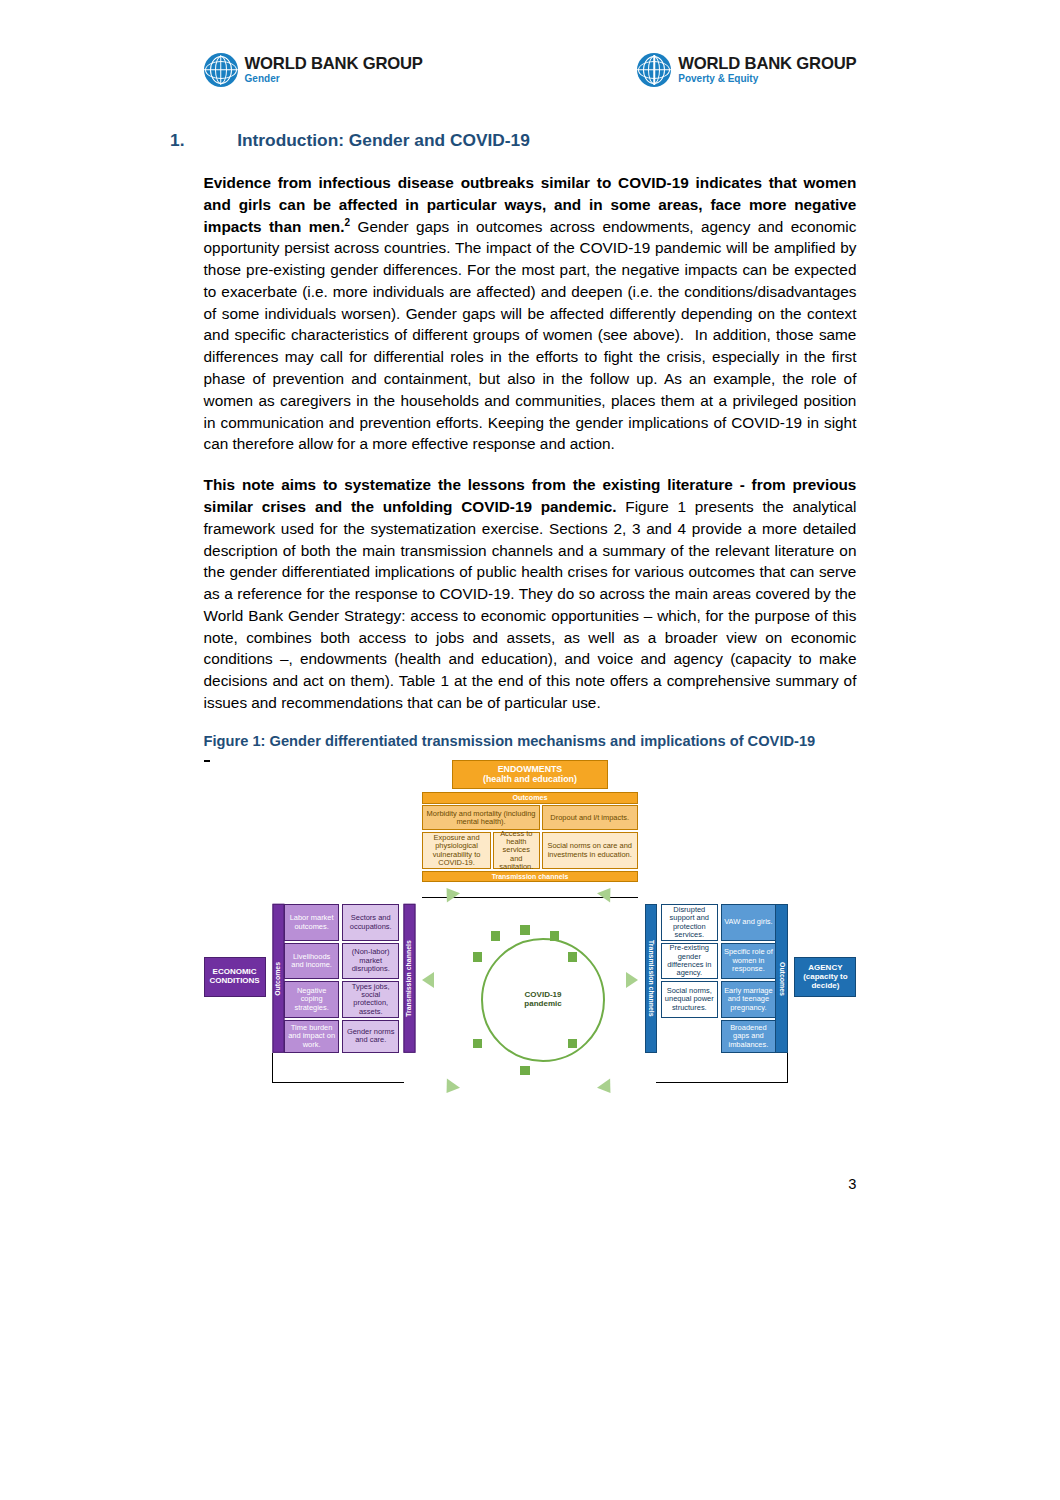WORLD BANK GROUP
Gender
WORLD BANK GROUP
Poverty & Equity
1. Introduction: Gender and COVID-19
Evidence from infectious disease outbreaks similar to COVID-19 indicates that women and girls can be affected in particular ways, and in some areas, face more negative impacts than men.2 Gender gaps in outcomes across endowments, agency and economic opportunity persist across countries. The impact of the COVID-19 pandemic will be amplified by those pre-existing gender differences. For the most part, the negative impacts can be expected to exacerbate (i.e. more individuals are affected) and deepen (i.e. the conditions/disadvantages of some individuals worsen). Gender gaps will be affected differently depending on the context and specific characteristics of different groups of women (see above). In addition, those same differences may call for differential roles in the efforts to fight the crisis, especially in the first phase of prevention and containment, but also in the follow up. As an example, the role of women as caregivers in the households and communities, places them at a privileged position in communication and prevention efforts. Keeping the gender implications of COVID-19 in sight can therefore allow for a more effective response and action.
This note aims to systematize the lessons from the existing literature - from previous similar crises and the unfolding COVID-19 pandemic. Figure 1 presents the analytical framework used for the systematization exercise. Sections 2, 3 and 4 provide a more detailed description of both the main transmission channels and a summary of the relevant literature on the gender differentiated implications of public health crises for various outcomes that can serve as a reference for the response to COVID-19. They do so across the main areas covered by the World Bank Gender Strategy: access to economic opportunities – which, for the purpose of this note, combines both access to jobs and assets, as well as a broader view on economic conditions –, endowments (health and education), and voice and agency (capacity to make decisions and act on them). Table 1 at the end of this note offers a comprehensive summary of issues and recommendations that can be of particular use.
Figure 1: Gender differentiated transmission mechanisms and implications of COVID-19
ENDOWMENTS
(health and education)
Outcomes
Morbidity and mortality (including mental health).
Dropout and l/t impacts.
Exposure and physiological vulnerability to COVID-19.
Access to health services and sanitation.
Social norms on care and investments in education.
Transmission channels
ECONOMIC
CONDITIONS
Outcomes
Labor market outcomes.
Livelihoods and income.
Negative coping strategies.
Time burden and impact on work.
Sectors and occupations.
(Non-labor) market disruptions.
Types jobs, social protection, assets.
Gender norms and care.
Transmission channels
AGENCY
(capacity to decide)
Outcomes
Transmission channels
Disrupted support and protection services.
Pre-existing gender differences in agency.
Social norms, unequal power structures.
VAW and girls.
Specific role of women in response.
Early marriage and teenage pregnancy.
Broadened gaps and imbalances.
COVID-19
pandemic
3